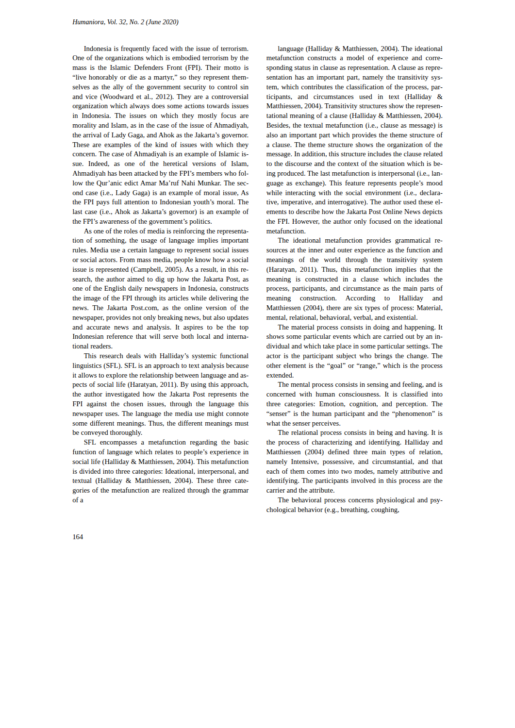Humaniora, Vol. 32, No. 2 (June 2020)
Indonesia is frequently faced with the issue of terrorism. One of the organizations which is embodied terrorism by the mass is the Islamic Defenders Front (FPI). Their motto is “live honorably or die as a martyr,” so they represent themselves as the ally of the government security to control sin and vice (Woodward et al., 2012). They are a controversial organization which always does some actions towards issues in Indonesia. The issues on which they mostly focus are morality and Islam, as in the case of the issue of Ahmadiyah, the arrival of Lady Gaga, and Ahok as the Jakarta’s governor. These are examples of the kind of issues with which they concern. The case of Ahmadiyah is an example of Islamic issue. Indeed, as one of the heretical versions of Islam, Ahmadiyah has been attacked by the FPI’s members who follow the Qur’anic edict Amar Ma’ruf Nahi Munkar. The second case (i.e., Lady Gaga) is an example of moral issue, As the FPI pays full attention to Indonesian youth’s moral. The last case (i.e., Ahok as Jakarta’s governor) is an example of the FPI’s awareness of the government’s politics.
As one of the roles of media is reinforcing the representation of something, the usage of language implies important rules. Media use a certain language to represent social issues or social actors. From mass media, people know how a social issue is represented (Campbell, 2005). As a result, in this research, the author aimed to dig up how the Jakarta Post, as one of the English daily newspapers in Indonesia, constructs the image of the FPI through its articles while delivering the news. The Jakarta Post.com, as the online version of the newspaper, provides not only breaking news, but also updates and accurate news and analysis. It aspires to be the top Indonesian reference that will serve both local and international readers.
This research deals with Halliday’s systemic functional linguistics (SFL). SFL is an approach to text analysis because it allows to explore the relationship between language and aspects of social life (Haratyan, 2011). By using this approach, the author investigated how the Jakarta Post represents the FPI against the chosen issues, through the language this newspaper uses. The language the media use might connote some different meanings. Thus, the different meanings must be conveyed thoroughly.
SFL encompasses a metafunction regarding the basic function of language which relates to people’s experience in social life (Halliday & Matthiessen, 2004). This metafunction is divided into three categories: Ideational, interpersonal, and textual (Halliday & Matthiessen, 2004). These three categories of the metafunction are realized through the grammar of a
language (Halliday & Matthiessen, 2004). The ideational metafunction constructs a model of experience and corresponding status in clause as representation. A clause as representation has an important part, namely the transitivity system, which contributes the classification of the process, participants, and circumstances used in text (Halliday & Matthiessen, 2004). Transitivity structures show the representational meaning of a clause (Halliday & Matthiessen, 2004). Besides, the textual metafunction (i.e., clause as message) is also an important part which provides the theme structure of a clause. The theme structure shows the organization of the message. In addition, this structure includes the clause related to the discourse and the context of the situation which is being produced. The last metafunction is interpersonal (i.e., language as exchange). This feature represents people’s mood while interacting with the social environment (i.e., declarative, imperative, and interrogative). The author used these elements to describe how the Jakarta Post Online News depicts the FPI. However, the author only focused on the ideational metafunction.
The ideational metafunction provides grammatical resources at the inner and outer experience as the function and meanings of the world through the transitivity system (Haratyan, 2011). Thus, this metafunction implies that the meaning is constructed in a clause which includes the process, participants, and circumstance as the main parts of meaning construction. According to Halliday and Matthiessen (2004), there are six types of process: Material, mental, relational, behavioral, verbal, and existential.
The material process consists in doing and happening. It shows some particular events which are carried out by an individual and which take place in some particular settings. The actor is the participant subject who brings the change. The other element is the “goal” or “range,” which is the process extended.
The mental process consists in sensing and feeling, and is concerned with human consciousness. It is classified into three categories: Emotion, cognition, and perception. The “senser” is the human participant and the “phenomenon” is what the senser perceives.
The relational process consists in being and having. It is the process of characterizing and identifying. Halliday and Matthiessen (2004) defined three main types of relation, namely Intensive, possessive, and circumstantial, and that each of them comes into two modes, namely attributive and identifying. The participants involved in this process are the carrier and the attribute.
The behavioral process concerns physiological and psychological behavior (e.g., breathing, coughing,
164